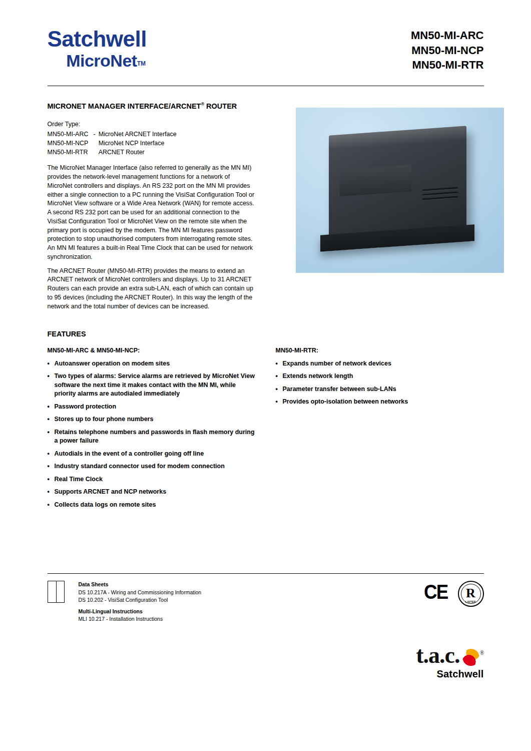Satchwell
MicroNetTM
MN50-MI-ARC
MN50-MI-NCP
MN50-MI-RTR
MICRONET MANAGER INTERFACE/ARCNET® ROUTER
Order Type:
| MN50-MI-ARC | - | MicroNet ARCNET Interface |
| MN50-MI-NCP | | MicroNet NCP Interface |
| MN50-MI-RTR | | ARCNET Router |
The MicroNet Manager Interface (also referred to generally as the MN MI) provides the network-level management functions for a network of MicroNet controllers and displays. An RS 232 port on the MN MI provides either a single connection to a PC running the VisiSat Configuration Tool or MicroNet View software or a Wide Area Network (WAN) for remote access. A second RS 232 port can be used for an additional connection to the VisiSat Configuration Tool or MicroNet View on the remote site when the primary port is occupied by the modem. The MN MI features password protection to stop unauthorised computers from interrogating remote sites. An MN MI features a built-in Real Time Clock that can be used for network synchronization.
The ARCNET Router (MN50-MI-RTR) provides the means to extend an ARCNET network of MicroNet controllers and displays. Up to 31 ARCNET Routers can each provide an extra sub-LAN, each of which can contain up to 95 devices (including the ARCNET Router). In this way the length of the network and the total number of devices can be increased.
FEATURES
MN50-MI-ARC & MN50-MI-NCP:
Autoanswer operation on modem sites
Two types of alarms: Service alarms are retrieved by MicroNet View software the next time it makes contact with the MN MI, while priority alarms are autodialed immediately
Password protection
Stores up to four phone numbers
Retains telephone numbers and passwords in flash memory during a power failure
Autodials in the event of a controller going off line
Industry standard connector used for modem connection
Real Time Clock
Supports ARCNET and NCP networks
Collects data logs on remote sites
MN50-MI-RTR:
Expands number of network devices
Extends network length
Parameter transfer between sub-LANs
Provides opto-isolation between networks
Data Sheets
DS 10.217A - Wiring and Commissioning Information
DS 10.202 - VisiSat Configuration Tool
Multi-Lingual Instructions
MLI 10.217 - Installation Instructions
CE
R
t. a. c.®
Satchwell